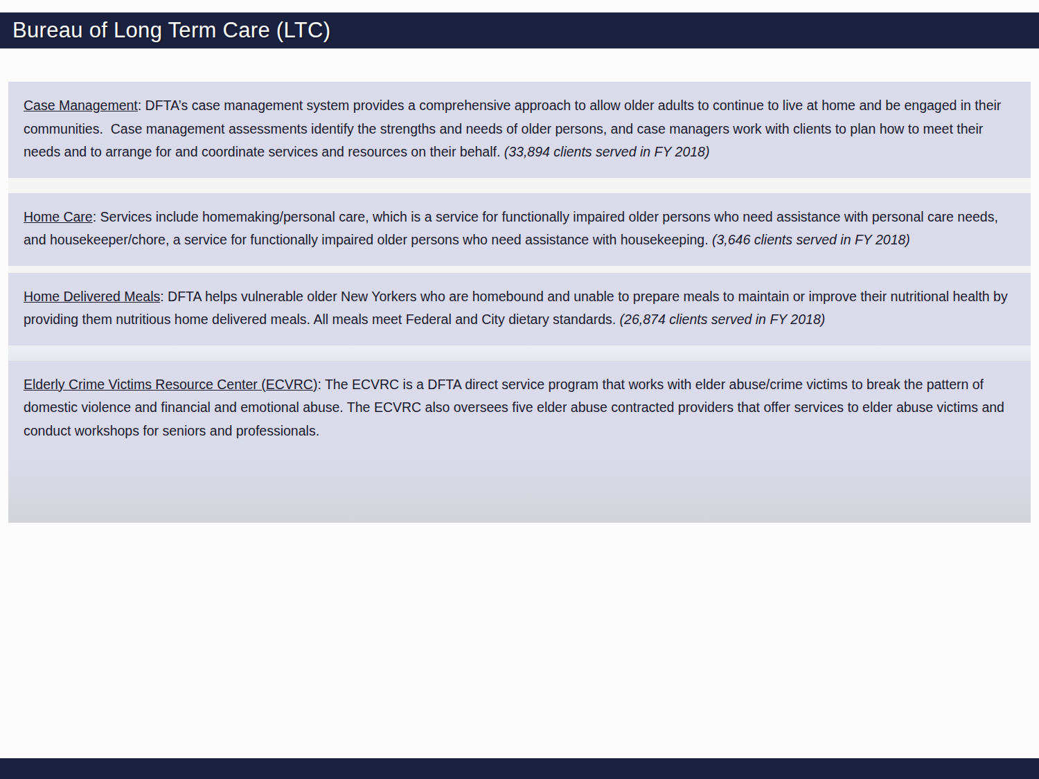Bureau of Long Term Care (LTC)
Case Management: DFTA’s case management system provides a comprehensive approach to allow older adults to continue to live at home and be engaged in their communities. Case management assessments identify the strengths and needs of older persons, and case managers work with clients to plan how to meet their needs and to arrange for and coordinate services and resources on their behalf. (33,894 clients served in FY 2018)
Home Care: Services include homemaking/personal care, which is a service for functionally impaired older persons who need assistance with personal care needs, and housekeeper/chore, a service for functionally impaired older persons who need assistance with housekeeping. (3,646 clients served in FY 2018)
Home Delivered Meals: DFTA helps vulnerable older New Yorkers who are homebound and unable to prepare meals to maintain or improve their nutritional health by providing them nutritious home delivered meals. All meals meet Federal and City dietary standards. (26,874 clients served in FY 2018)
Elderly Crime Victims Resource Center (ECVRC): The ECVRC is a DFTA direct service program that works with elder abuse/crime victims to break the pattern of domestic violence and financial and emotional abuse. The ECVRC also oversees five elder abuse contracted providers that offer services to elder abuse victims and conduct workshops for seniors and professionals.